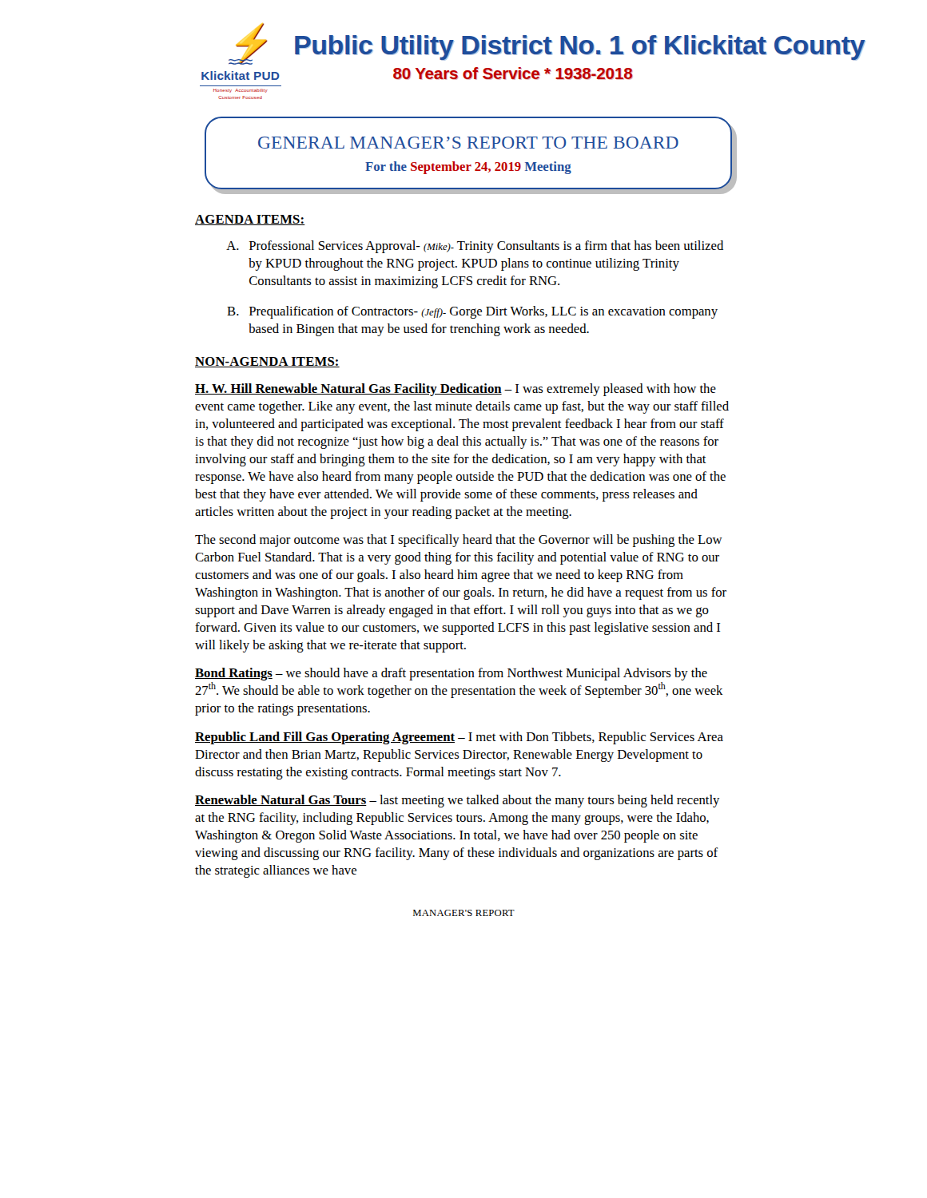⚡ ≈≈≈ Klickitat PUD
Honesty Accountability Customer Focused
Public Utility District No. 1 of Klickitat County
80 Years of Service * 1938-2018
GENERAL MANAGER’S REPORT TO THE BOARD
For the September 24, 2019 Meeting
AGENDA ITEMS:
Professional Services Approval- (Mike)- Trinity Consultants is a firm that has been utilized by KPUD throughout the RNG project. KPUD plans to continue utilizing Trinity Consultants to assist in maximizing LCFS credit for RNG.
Prequalification of Contractors- (Jeff)- Gorge Dirt Works, LLC is an excavation company based in Bingen that may be used for trenching work as needed.
NON-AGENDA ITEMS:
H. W. Hill Renewable Natural Gas Facility Dedication – I was extremely pleased with how the event came together. Like any event, the last minute details came up fast, but the way our staff filled in, volunteered and participated was exceptional. The most prevalent feedback I hear from our staff is that they did not recognize “just how big a deal this actually is.” That was one of the reasons for involving our staff and bringing them to the site for the dedication, so I am very happy with that response. We have also heard from many people outside the PUD that the dedication was one of the best that they have ever attended. We will provide some of these comments, press releases and articles written about the project in your reading packet at the meeting.
The second major outcome was that I specifically heard that the Governor will be pushing the Low Carbon Fuel Standard. That is a very good thing for this facility and potential value of RNG to our customers and was one of our goals. I also heard him agree that we need to keep RNG from Washington in Washington. That is another of our goals. In return, he did have a request from us for support and Dave Warren is already engaged in that effort. I will roll you guys into that as we go forward. Given its value to our customers, we supported LCFS in this past legislative session and I will likely be asking that we re-iterate that support.
Bond Ratings – we should have a draft presentation from Northwest Municipal Advisors by the 27th. We should be able to work together on the presentation the week of September 30th, one week prior to the ratings presentations.
Republic Land Fill Gas Operating Agreement – I met with Don Tibbets, Republic Services Area Director and then Brian Martz, Republic Services Director, Renewable Energy Development to discuss restating the existing contracts. Formal meetings start Nov 7.
Renewable Natural Gas Tours – last meeting we talked about the many tours being held recently at the RNG facility, including Republic Services tours. Among the many groups, were the Idaho, Washington & Oregon Solid Waste Associations. In total, we have had over 250 people on site viewing and discussing our RNG facility. Many of these individuals and organizations are parts of the strategic alliances we have
MANAGER'S REPORT